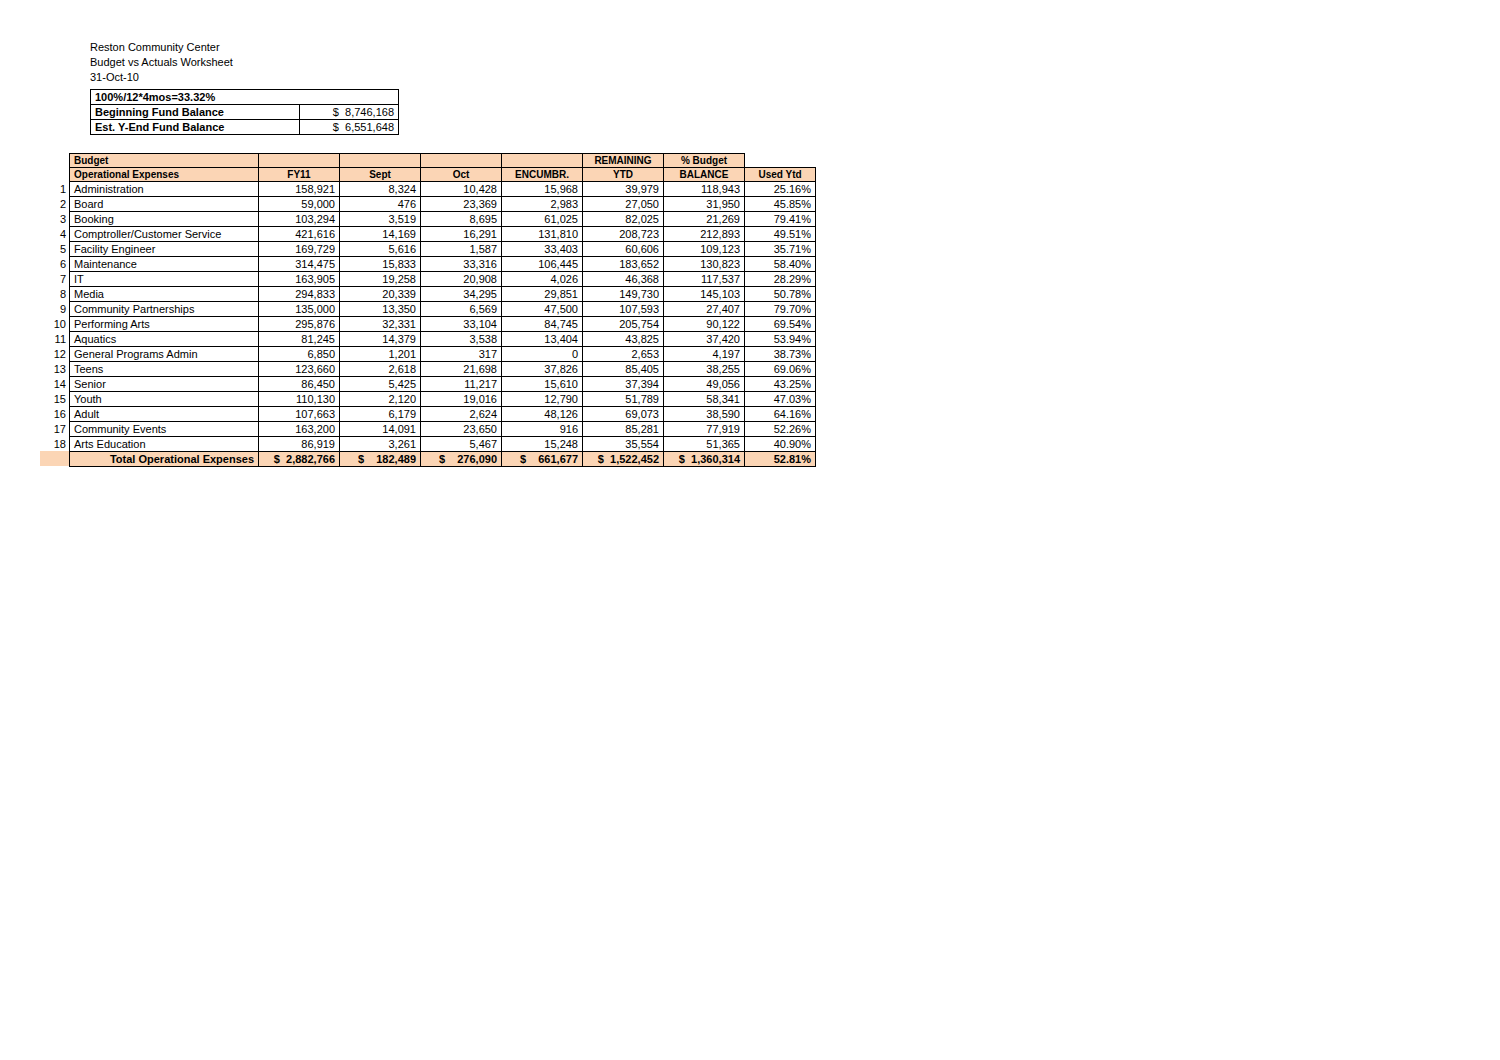Reston Community Center
Budget vs Actuals Worksheet
31-Oct-10
| 100%/12*4mos=33.32% |
| Beginning Fund Balance | $ 8,746,168 |
| Est. Y-End Fund Balance | $ 6,551,648 |
| | Budget | | | | | REMAINING | % Budget |
| | Operational Expenses | FY11 | Sept | Oct | ENCUMBR. | YTD | BALANCE | Used Ytd |
| 1 | Administration | 158,921 | 8,324 | 10,428 | 15,968 | 39,979 | 118,943 | 25.16% |
| 2 | Board | 59,000 | 476 | 23,369 | 2,983 | 27,050 | 31,950 | 45.85% |
| 3 | Booking | 103,294 | 3,519 | 8,695 | 61,025 | 82,025 | 21,269 | 79.41% |
| 4 | Comptroller/Customer Service | 421,616 | 14,169 | 16,291 | 131,810 | 208,723 | 212,893 | 49.51% |
| 5 | Facility Engineer | 169,729 | 5,616 | 1,587 | 33,403 | 60,606 | 109,123 | 35.71% |
| 6 | Maintenance | 314,475 | 15,833 | 33,316 | 106,445 | 183,652 | 130,823 | 58.40% |
| 7 | IT | 163,905 | 19,258 | 20,908 | 4,026 | 46,368 | 117,537 | 28.29% |
| 8 | Media | 294,833 | 20,339 | 34,295 | 29,851 | 149,730 | 145,103 | 50.78% |
| 9 | Community Partnerships | 135,000 | 13,350 | 6,569 | 47,500 | 107,593 | 27,407 | 79.70% |
| 10 | Performing Arts | 295,876 | 32,331 | 33,104 | 84,745 | 205,754 | 90,122 | 69.54% |
| 11 | Aquatics | 81,245 | 14,379 | 3,538 | 13,404 | 43,825 | 37,420 | 53.94% |
| 12 | General Programs Admin | 6,850 | 1,201 | 317 | 0 | 2,653 | 4,197 | 38.73% |
| 13 | Teens | 123,660 | 2,618 | 21,698 | 37,826 | 85,405 | 38,255 | 69.06% |
| 14 | Senior | 86,450 | 5,425 | 11,217 | 15,610 | 37,394 | 49,056 | 43.25% |
| 15 | Youth | 110,130 | 2,120 | 19,016 | 12,790 | 51,789 | 58,341 | 47.03% |
| 16 | Adult | 107,663 | 6,179 | 2,624 | 48,126 | 69,073 | 38,590 | 64.16% |
| 17 | Community Events | 163,200 | 14,091 | 23,650 | 916 | 85,281 | 77,919 | 52.26% |
| 18 | Arts Education | 86,919 | 3,261 | 5,467 | 15,248 | 35,554 | 51,365 | 40.90% |
| | Total Operational Expenses | $ 2,882,766 | $ 182,489 | $ 276,090 | $ 661,677 | $ 1,522,452 | $ 1,360,314 | 52.81% |